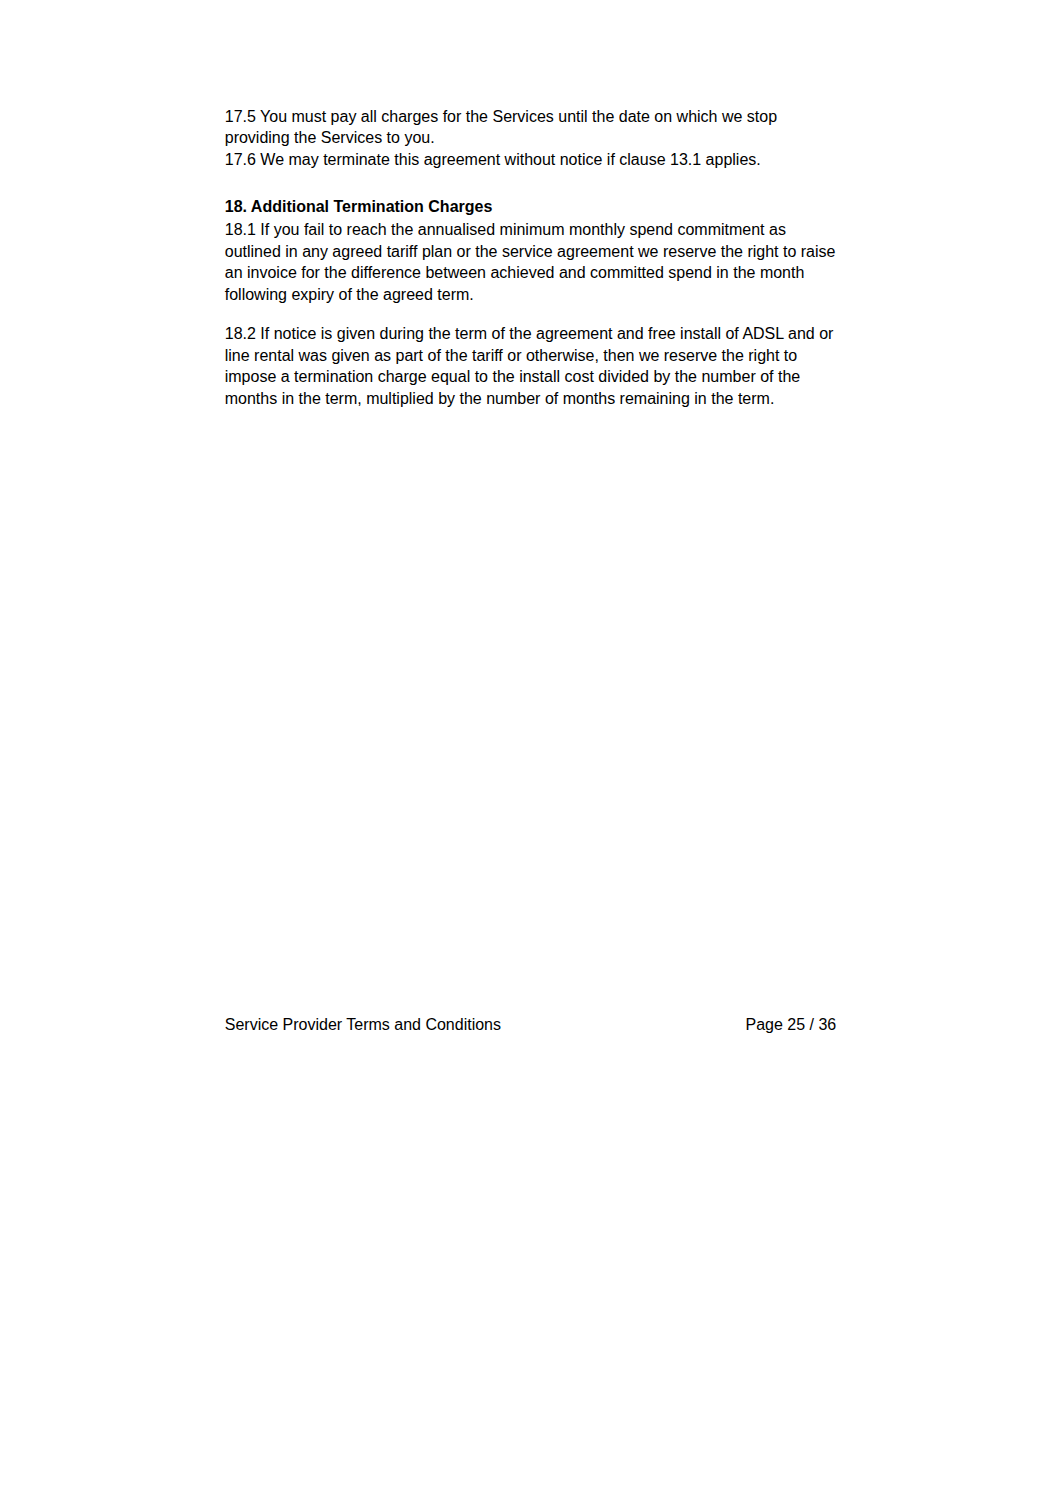17.5 You must pay all charges for the Services until the date on which we stop providing the Services to you.
17.6 We may terminate this agreement without notice if clause 13.1 applies.
18. Additional Termination Charges
18.1 If you fail to reach the annualised minimum monthly spend commitment as outlined in any agreed tariff plan or the service agreement we reserve the right to raise an invoice for the difference between achieved and committed spend in the month following expiry of the agreed term.
18.2 If notice is given during the term of the agreement and free install of ADSL and or line rental was given as part of the tariff or otherwise, then we reserve the right to impose a termination charge equal to the install cost divided by the number of the months in the term, multiplied by the number of months remaining in the term.
Service Provider Terms and Conditions
Page 25 / 36